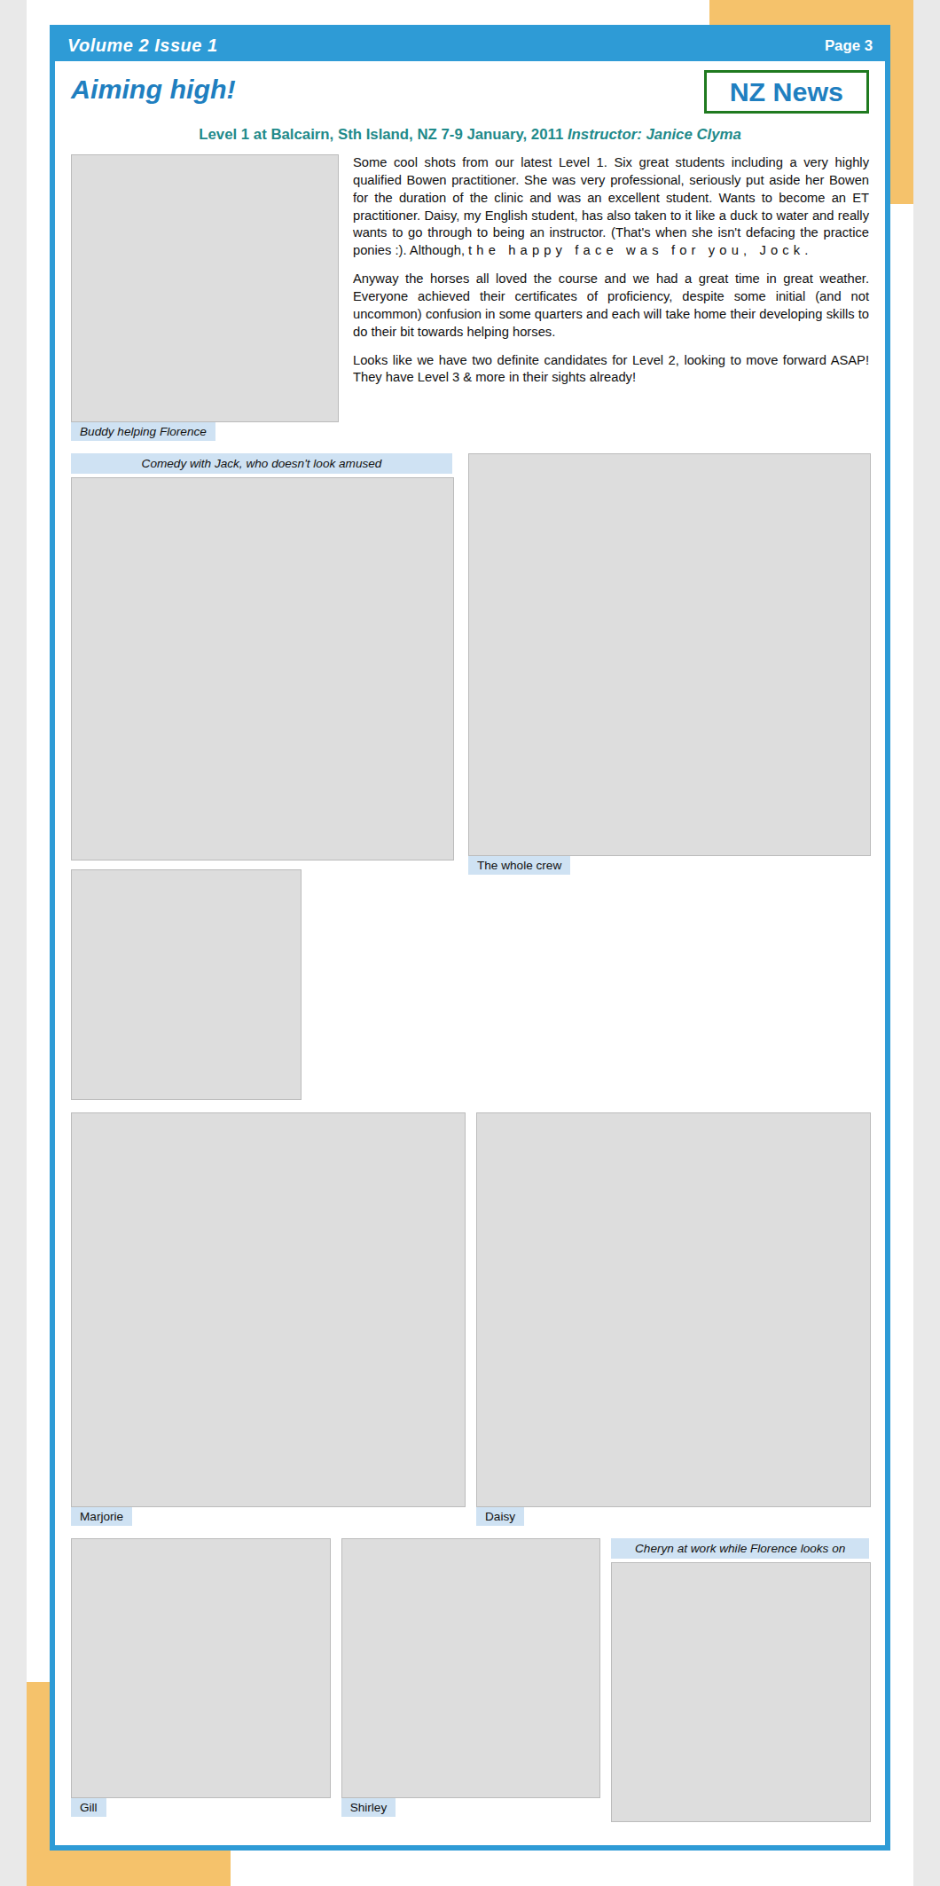Volume 2 Issue 1 Page 3
Aiming high!
NZ News
Level 1 at Balcairn, Sth Island, NZ 7-9 January, 2011 Instructor: Janice Clyma
Buddy helping Florence
Some cool shots from our latest Level 1. Six great students including a very highly qualified Bowen practitioner. She was very professional, seriously put aside her Bowen for the duration of the clinic and was an excellent student. Wants to become an ET practitioner. Daisy, my English student, has also taken to it like a duck to water and really wants to go through to being an instructor. (That's when she isn't defacing the practice ponies :). Although, the happy face was for you, Jock.
Anyway the horses all loved the course and we had a great time in great weather. Everyone achieved their certificates of proficiency, despite some initial (and not uncommon) confusion in some quarters and each will take home their developing skills to do their bit towards helping horses.
Looks like we have two definite candidates for Level 2, looking to move forward ASAP! They have Level 3 & more in their sights already!
Comedy with Jack, who doesn't look amused
The whole crew
Marjorie
Daisy
Gill
Shirley
Cheryn at work while Florence looks on